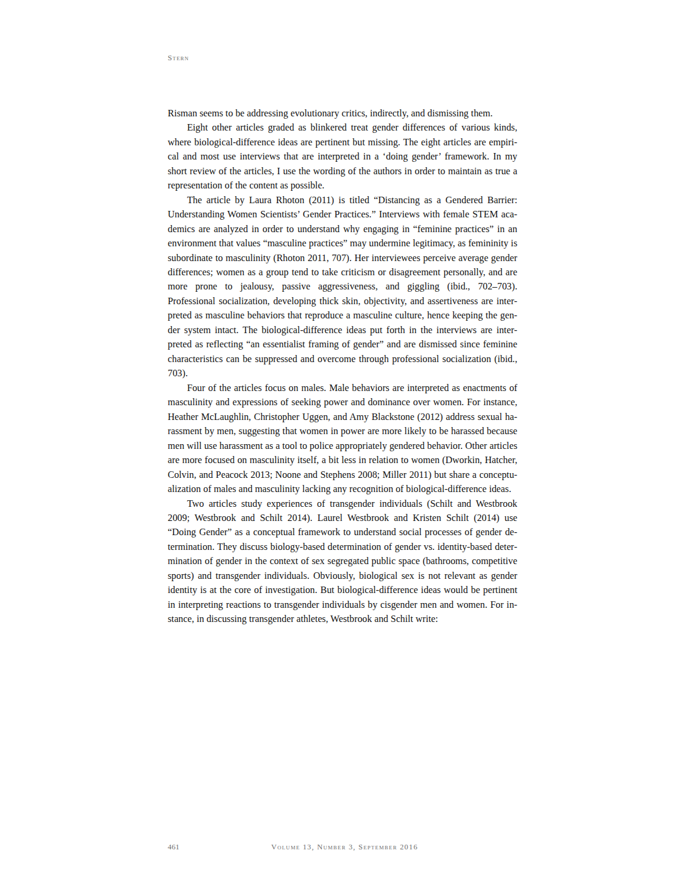Stern
Risman seems to be addressing evolutionary critics, indirectly, and dismissing them.
Eight other articles graded as blinkered treat gender differences of various kinds, where biological-difference ideas are pertinent but missing. The eight articles are empirical and most use interviews that are interpreted in a ‘doing gender’ framework. In my short review of the articles, I use the wording of the authors in order to maintain as true a representation of the content as possible.
The article by Laura Rhoton (2011) is titled “Distancing as a Gendered Barrier: Understanding Women Scientists’ Gender Practices.” Interviews with female STEM academics are analyzed in order to understand why engaging in “feminine practices” in an environment that values “masculine practices” may undermine legitimacy, as femininity is subordinate to masculinity (Rhoton 2011, 707). Her interviewees perceive average gender differences; women as a group tend to take criticism or disagreement personally, and are more prone to jealousy, passive aggressiveness, and giggling (ibid., 702–703). Professional socialization, developing thick skin, objectivity, and assertiveness are interpreted as masculine behaviors that reproduce a masculine culture, hence keeping the gender system intact. The biological-difference ideas put forth in the interviews are interpreted as reflecting “an essentialist framing of gender” and are dismissed since feminine characteristics can be suppressed and overcome through professional socialization (ibid., 703).
Four of the articles focus on males. Male behaviors are interpreted as enactments of masculinity and expressions of seeking power and dominance over women. For instance, Heather McLaughlin, Christopher Uggen, and Amy Blackstone (2012) address sexual harassment by men, suggesting that women in power are more likely to be harassed because men will use harassment as a tool to police appropriately gendered behavior. Other articles are more focused on masculinity itself, a bit less in relation to women (Dworkin, Hatcher, Colvin, and Peacock 2013; Noone and Stephens 2008; Miller 2011) but share a conceptualization of males and masculinity lacking any recognition of biological-difference ideas.
Two articles study experiences of transgender individuals (Schilt and Westbrook 2009; Westbrook and Schilt 2014). Laurel Westbrook and Kristen Schilt (2014) use “Doing Gender” as a conceptual framework to understand social processes of gender determination. They discuss biology-based determination of gender vs. identity-based determination of gender in the context of sex segregated public space (bathrooms, competitive sports) and transgender individuals. Obviously, biological sex is not relevant as gender identity is at the core of investigation. But biological-difference ideas would be pertinent in interpreting reactions to transgender individuals by cisgender men and women. For instance, in discussing transgender athletes, Westbrook and Schilt write:
461 Volume 13, Number 3, September 2016